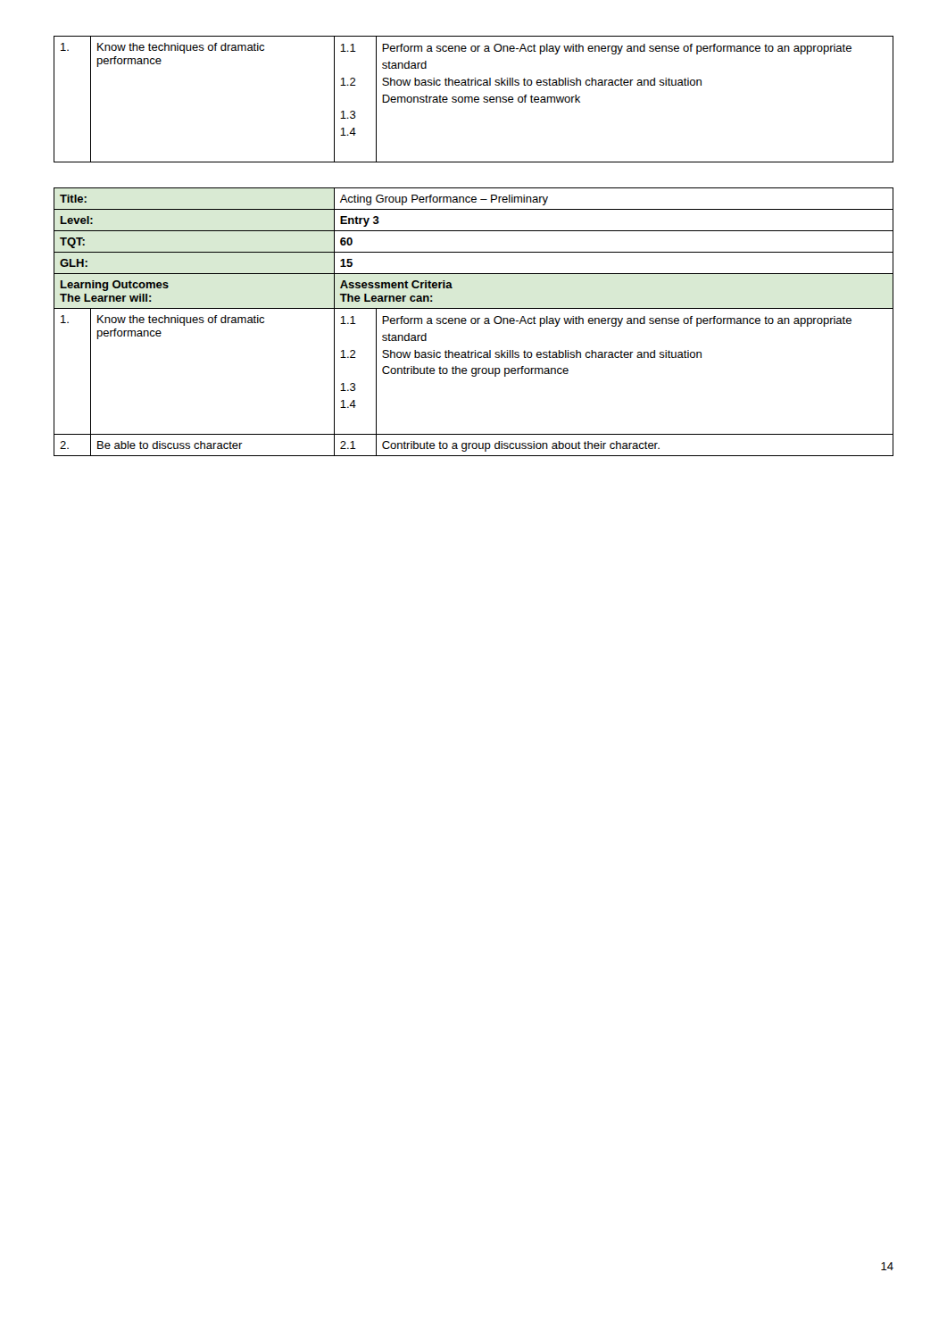| 1. | Know the techniques of dramatic performance | 1.1 1.2 1.3 1.4 | Perform a scene or a One-Act play with energy and sense of performance to an appropriate standard Show basic theatrical skills to establish character and situation Demonstrate some sense of teamwork |
| Title: | Acting Group Performance – Preliminary |
| Level: | Entry 3 |
| TQT: | 60 |
| GLH: | 15 |
| Learning Outcomes The Learner will: | Assessment Criteria The Learner can: |
| 1. | Know the techniques of dramatic performance | 1.1 1.2 1.3 1.4 | Perform a scene or a One-Act play with energy and sense of performance to an appropriate standard Show basic theatrical skills to establish character and situation Contribute to the group performance |
| 2. | Be able to discuss character | 2.1 | Contribute to a group discussion about their character. |
14